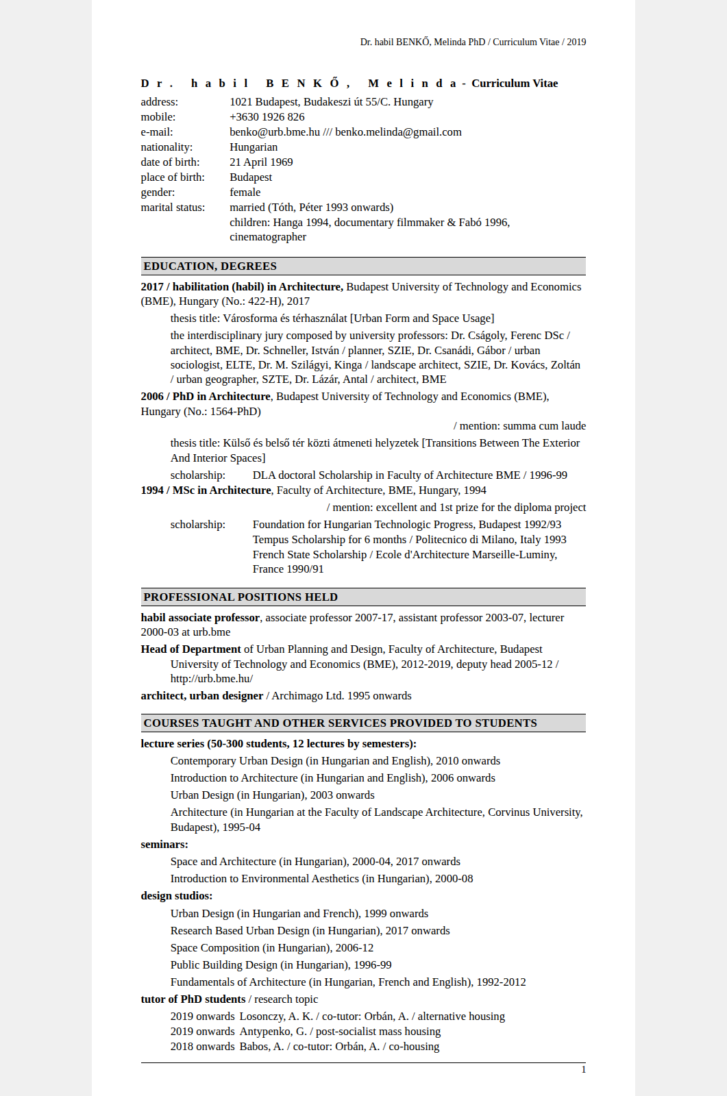Dr. habil BENKŐ, Melinda PhD / Curriculum Vitae / 2019
D r . h a b i l B E N K Ő , M e l i n d a - Curriculum Vitae
| address: | 1021 Budapest, Budakeszi út 55/C. Hungary |
| mobile: | +3630 1926 826 |
| e-mail: | benko@urb.bme.hu /// benko.melinda@gmail.com |
| nationality: | Hungarian |
| date of birth: | 21 April 1969 |
| place of birth: | Budapest |
| gender: | female |
| marital status: | married (Tóth, Péter 1993 onwards) |
| | children: Hanga 1994, documentary filmmaker & Fabó 1996, cinematographer |
EDUCATION, DEGREES
2017 / habilitation (habil) in Architecture, Budapest University of Technology and Economics (BME), Hungary (No.: 422-H), 2017
thesis title: Városforma és térhasználat [Urban Form and Space Usage]
the interdisciplinary jury composed by university professors: Dr. Cságoly, Ferenc DSc / architect, BME, Dr. Schneller, István / planner, SZIE, Dr. Csanádi, Gábor / urban sociologist, ELTE, Dr. M. Szilágyi, Kinga / landscape architect, SZIE, Dr. Kovács, Zoltán / urban geographer, SZTE, Dr. Lázár, Antal / architect, BME
2006 / PhD in Architecture, Budapest University of Technology and Economics (BME), Hungary (No.: 1564-PhD)/ mention: summa cum laude
thesis title: Külső és belső tér közti átmeneti helyzetek [Transitions Between The Exterior And Interior Spaces]
| scholarship: | DLA doctoral Scholarship in Faculty of Architecture BME / 1996-99 |
1994 / MSc in Architecture, Faculty of Architecture, BME, Hungary, 1994
/ mention: excellent and 1st prize for the diploma project
| scholarship: | Foundation for Hungarian Technologic Progress, Budapest 1992/93 |
| | Tempus Scholarship for 6 months / Politecnico di Milano, Italy 1993 |
| | French State Scholarship / Ecole d'Architecture Marseille-Luminy, France 1990/91 |
PROFESSIONAL POSITIONS HELD
habil associate professor, associate professor 2007-17, assistant professor 2003-07, lecturer 2000-03 at urb.bme
Head of Department of Urban Planning and Design, Faculty of Architecture, Budapest University of Technology and Economics (BME), 2012-2019, deputy head 2005-12 / http://urb.bme.hu/
architect, urban designer / Archimago Ltd. 1995 onwards
COURSES TAUGHT AND OTHER SERVICES PROVIDED TO STUDENTS
lecture series (50-300 students, 12 lectures by semesters):
Contemporary Urban Design (in Hungarian and English), 2010 onwards
Introduction to Architecture (in Hungarian and English), 2006 onwards
Urban Design (in Hungarian), 2003 onwards
Architecture (in Hungarian at the Faculty of Landscape Architecture, Corvinus University, Budapest), 1995-04
seminars:
Space and Architecture (in Hungarian), 2000-04, 2017 onwards
Introduction to Environmental Aesthetics (in Hungarian), 2000-08
design studios:
Urban Design (in Hungarian and French), 1999 onwards
Research Based Urban Design (in Hungarian), 2017 onwards
Space Composition (in Hungarian), 2006-12
Public Building Design (in Hungarian), 1996-99
Fundamentals of Architecture (in Hungarian, French and English), 1992-2012
tutor of PhD students / research topic
| 2019 onwards | Losonczy, A. K. / co-tutor: Orbán, A. / alternative housing |
| 2019 onwards | Antypenko, G. / post-socialist mass housing |
| 2018 onwards | Babos, A. / co-tutor: Orbán, A. / co-housing |
1